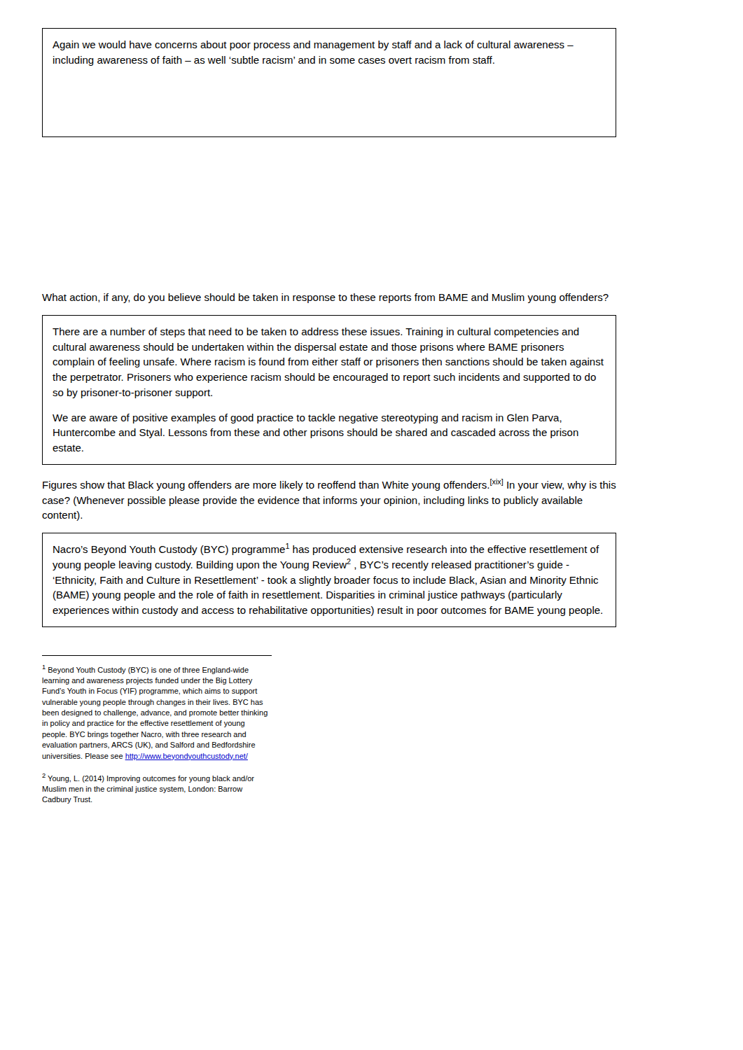Again we would have concerns about poor process and management by staff and a lack of cultural awareness – including awareness of faith – as well ‘subtle racism’ and in some cases overt racism from staff.
What action, if any, do you believe should be taken in response to these reports from BAME and Muslim young offenders?
There are a number of steps that need to be taken to address these issues. Training in cultural competencies and cultural awareness should be undertaken within the dispersal estate and those prisons where BAME prisoners complain of feeling unsafe. Where racism is found from either staff or prisoners then sanctions should be taken against the perpetrator. Prisoners who experience racism should be encouraged to report such incidents and supported to do so by prisoner-to-prisoner support.
We are aware of positive examples of good practice to tackle negative stereotyping and racism in Glen Parva, Huntercombe and Styal. Lessons from these and other prisons should be shared and cascaded across the prison estate.
Figures show that Black young offenders are more likely to reoffend than White young offenders.[xix] In your view, why is this case? (Whenever possible please provide the evidence that informs your opinion, including links to publicly available content).
Nacro’s Beyond Youth Custody (BYC) programme1 has produced extensive research into the effective resettlement of young people leaving custody. Building upon the Young Review2 , BYC’s recently released practitioner’s guide - ‘Ethnicity, Faith and Culture in Resettlement’ - took a slightly broader focus to include Black, Asian and Minority Ethnic (BAME) young people and the role of faith in resettlement. Disparities in criminal justice pathways (particularly experiences within custody and access to rehabilitative opportunities) result in poor outcomes for BAME young people.
1 Beyond Youth Custody (BYC) is one of three England-wide learning and awareness projects funded under the Big Lottery Fund’s Youth in Focus (YIF) programme, which aims to support vulnerable young people through changes in their lives. BYC has been designed to challenge, advance, and promote better thinking in policy and practice for the effective resettlement of young people. BYC brings together Nacro, with three research and evaluation partners, ARCS (UK), and Salford and Bedfordshire universities. Please see http://www.beyondyouthcustody.net/
2 Young, L. (2014) Improving outcomes for young black and/or Muslim men in the criminal justice system, London: Barrow Cadbury Trust.